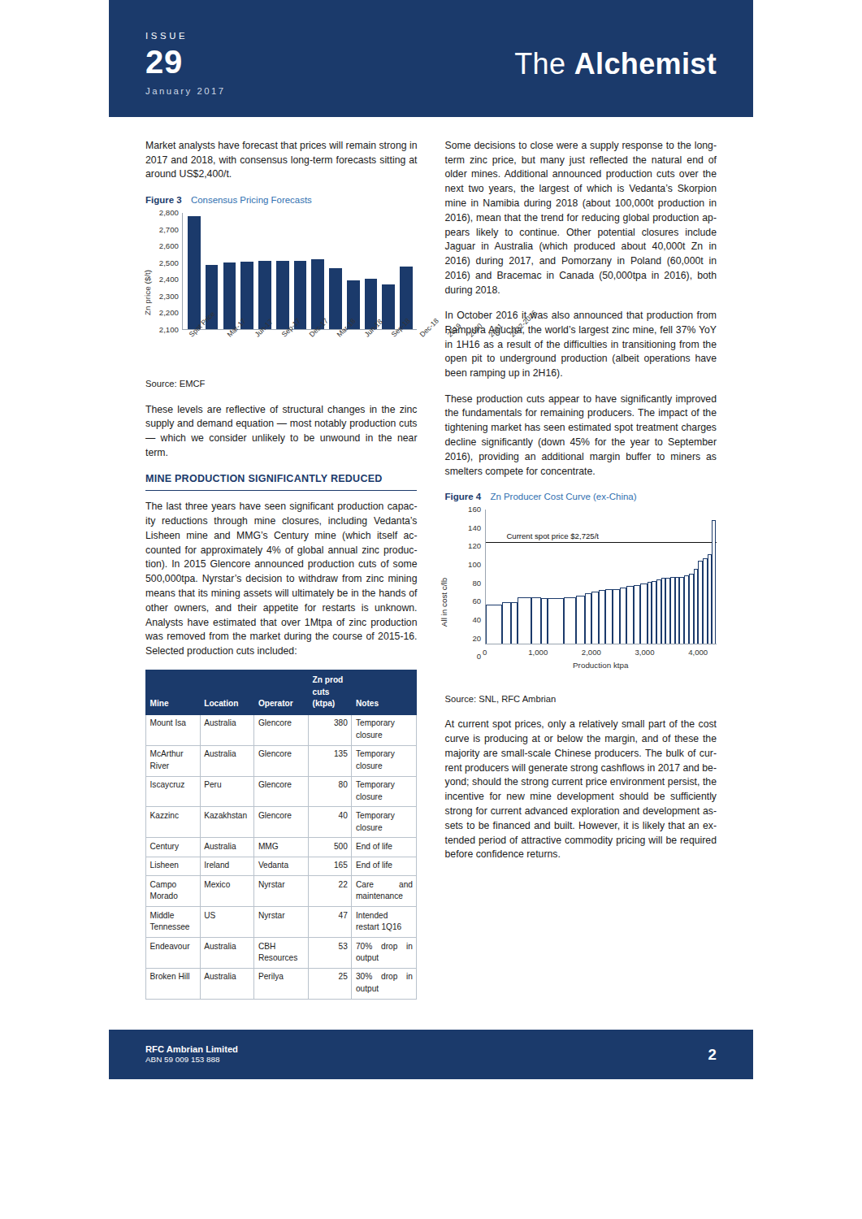Issue
29
January 2017
The Alchemist
Market analysts have forecast that prices will remain strong in 2017 and 2018, with consensus long-term forecasts sitting at around US$2,400/t.
Figure 3 Consensus Pricing Forecasts
Zn price ($/t)
2,800
2,700
2,600
2,500
2,400
2,300
2,200
2,100
Spot Price Mar-17 Jun-17 Sep-17 Dec-17 Mar-18 Jun-18 Sep-18 Dec-18 2019 2020 2021 2022-2026
Source: EMCF
These levels are reflective of structural changes in the zinc supply and demand equation — most notably production cuts — which we consider unlikely to be unwound in the near term.
Mine production significantly reduced
The last three years have seen significant production capacity reductions through mine closures, including Vedanta’s Lisheen mine and MMG’s Century mine (which itself accounted for approximately 4% of global annual zinc production). In 2015 Glencore announced production cuts of some 500,000tpa. Nyrstar’s decision to withdraw from zinc mining means that its mining assets will ultimately be in the hands of other owners, and their appetite for restarts is unknown. Analysts have estimated that over 1Mtpa of zinc production was removed from the market during the course of 2015-16. Selected production cuts included:
| Mine | Location | Operator | Zn prod cuts (ktpa) | Notes |
| --- | --- | --- | --- | --- |
| Mount Isa | Australia | Glencore | 380 | Temporary closure |
| McArthur River | Australia | Glencore | 135 | Temporary closure |
| Iscaycruz | Peru | Glencore | 80 | Temporary closure |
| Kazzinc | Kazakhstan | Glencore | 40 | Temporary closure |
| Century | Australia | MMG | 500 | End of life |
| Lisheen | Ireland | Vedanta | 165 | End of life |
| Campo Morado | Mexico | Nyrstar | 22 | Care and maintenance |
| Middle Tennessee | US | Nyrstar | 47 | Intended restart 1Q16 |
| Endeavour | Australia | CBH Resources | 53 | 70% drop in output |
| Broken Hill | Australia | Perilya | 25 | 30% drop in output |
Some decisions to close were a supply response to the long-term zinc price, but many just reflected the natural end of older mines. Additional announced production cuts over the next two years, the largest of which is Vedanta’s Skorpion mine in Namibia during 2018 (about 100,000t production in 2016), mean that the trend for reducing global production appears likely to continue. Other potential closures include Jaguar in Australia (which produced about 40,000t Zn in 2016) during 2017, and Pomorzany in Poland (60,000t in 2016) and Bracemac in Canada (50,000tpa in 2016), both during 2018.
In October 2016 it was also announced that production from Rampura Agucha, the world’s largest zinc mine, fell 37% YoY in 1H16 as a result of the difficulties in transitioning from the open pit to underground production (albeit operations have been ramping up in 2H16).
These production cuts appear to have significantly improved the fundamentals for remaining producers. The impact of the tightening market has seen estimated spot treatment charges decline significantly (down 45% for the year to September 2016), providing an additional margin buffer to miners as smelters compete for concentrate.
Figure 4 Zn Producer Cost Curve (ex-China)
All in cost c/lb
160
140
120
100
80
60
40
20
0
Current spot price $2,725/t
0
1,000
2,000
3,000
4,000
Production ktpa
Source: SNL, RFC Ambrian
At current spot prices, only a relatively small part of the cost curve is producing at or below the margin, and of these the majority are small-scale Chinese producers. The bulk of current producers will generate strong cashflows in 2017 and beyond; should the strong current price environment persist, the incentive for new mine development should be sufficiently strong for current advanced exploration and development assets to be financed and built. However, it is likely that an extended period of attractive commodity pricing will be required before confidence returns.
RFC Ambrian Limited
ABN 59 009 153 888
2